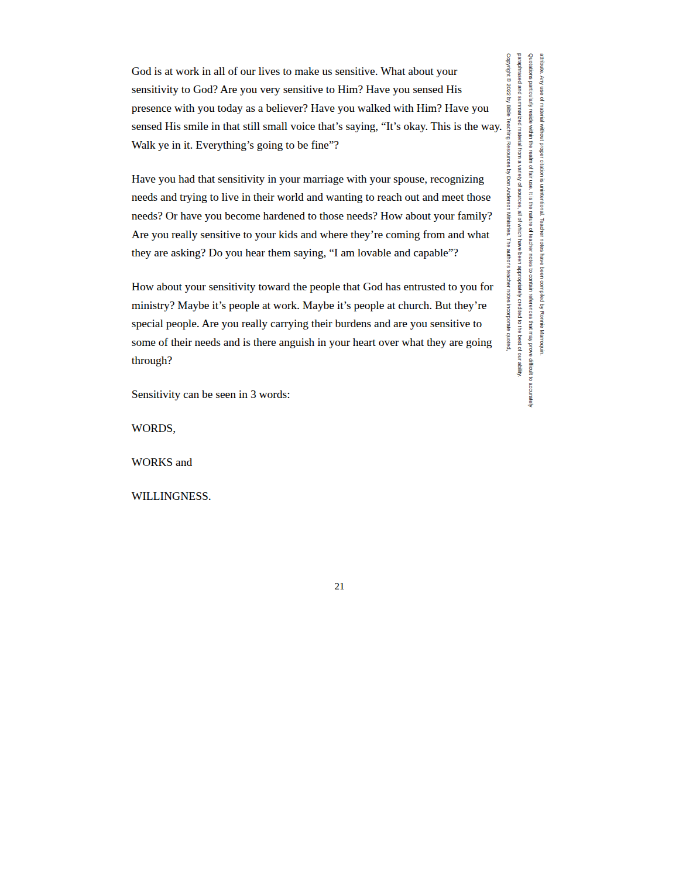Copyright © 2022 by Bible Teaching Resources by Don Anderson Ministries. The author's teacher notes incorporate quoted,
paraphrased and summarized material from a variety of sources, all of which have been appropriately credited to the best of our ability.
Quotations particularly reside within the realm of fair use. It is the nature of teacher notes to contain references that may prove difficult to accurately
attribute. Any use of material without proper citation is unintentional. Teacher notes have been compiled by Ronnie Marroquin.
God is at work in all of our lives to make us sensitive. What about your sensitivity to God? Are you very sensitive to Him? Have you sensed His presence with you today as a believer? Have you walked with Him? Have you sensed His smile in that still small voice that’s saying, “It’s okay. This is the way. Walk ye in it. Everything’s going to be fine”?
Have you had that sensitivity in your marriage with your spouse, recognizing needs and trying to live in their world and wanting to reach out and meet those needs? Or have you become hardened to those needs? How about your family? Are you really sensitive to your kids and where they’re coming from and what they are asking? Do you hear them saying, “I am lovable and capable”?
How about your sensitivity toward the people that God has entrusted to you for ministry? Maybe it’s people at work. Maybe it’s people at church. But they’re special people. Are you really carrying their burdens and are you sensitive to some of their needs and is there anguish in your heart over what they are going through?
Sensitivity can be seen in 3 words:
WORDS,
WORKS and
WILLINGNESS.
21